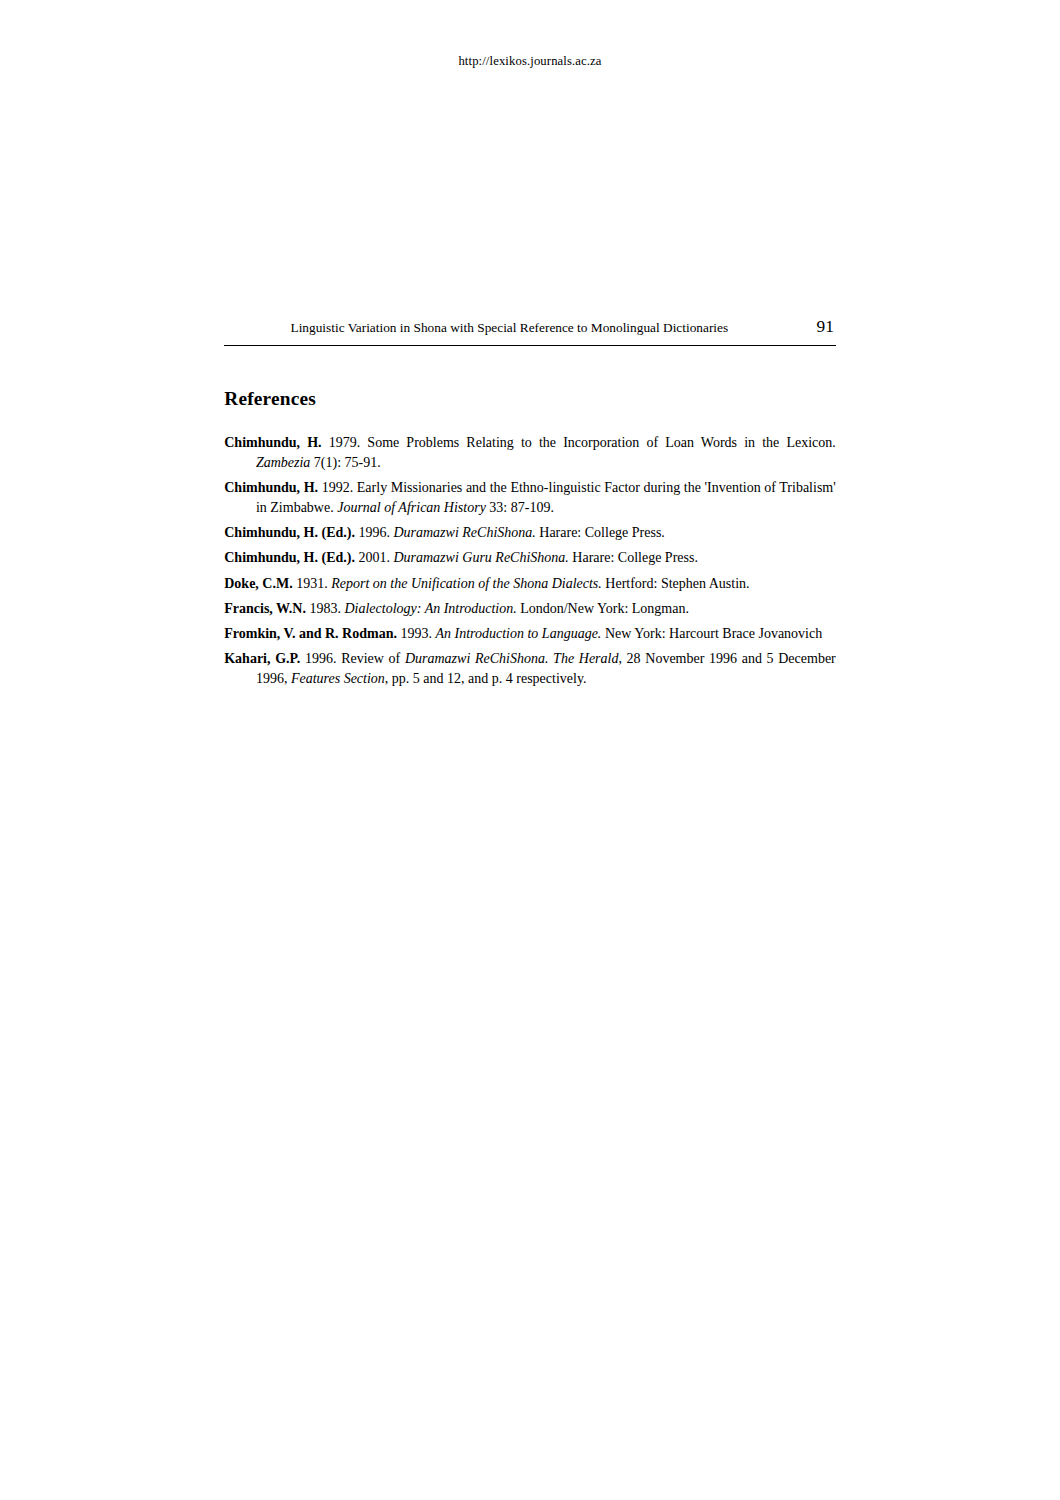http://lexikos.journals.ac.za
Linguistic Variation in Shona with Special Reference to Monolingual Dictionaries 91
References
Chimhundu, H. 1979. Some Problems Relating to the Incorporation of Loan Words in the Lexicon. Zambezia 7(1): 75-91.
Chimhundu, H. 1992. Early Missionaries and the Ethno-linguistic Factor during the 'Invention of Tribalism' in Zimbabwe. Journal of African History 33: 87-109.
Chimhundu, H. (Ed.). 1996. Duramazwi ReChiShona. Harare: College Press.
Chimhundu, H. (Ed.). 2001. Duramazwi Guru ReChiShona. Harare: College Press.
Doke, C.M. 1931. Report on the Unification of the Shona Dialects. Hertford: Stephen Austin.
Francis, W.N. 1983. Dialectology: An Introduction. London/New York: Longman.
Fromkin, V. and R. Rodman. 1993. An Introduction to Language. New York: Harcourt Brace Jovanovich
Kahari, G.P. 1996. Review of Duramazwi ReChiShona. The Herald, 28 November 1996 and 5 December 1996, Features Section, pp. 5 and 12, and p. 4 respectively.